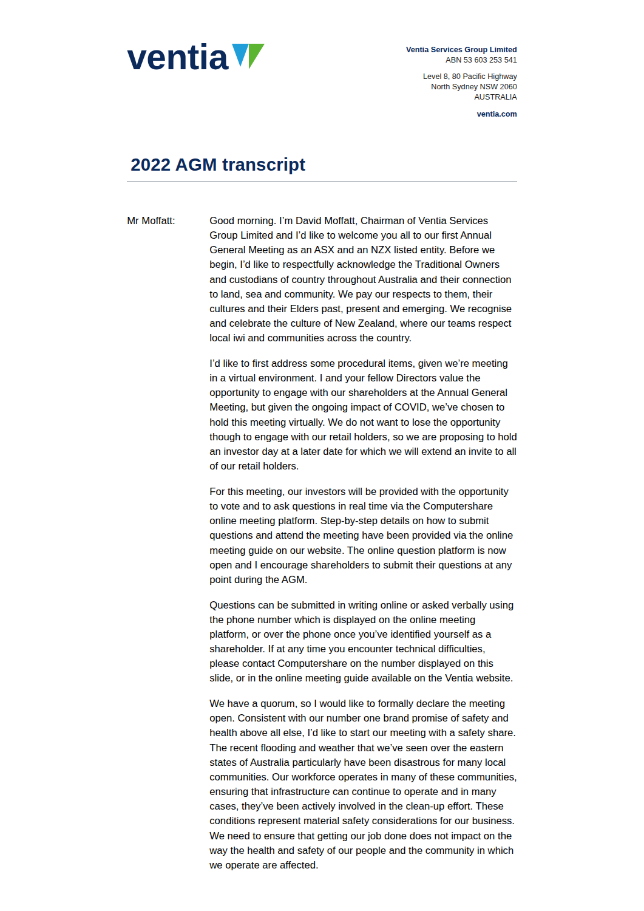ventia
Ventia Services Group Limited
ABN 53 603 253 541
Level 8, 80 Pacific Highway
North Sydney NSW 2060
AUSTRALIA
ventia.com
2022 AGM transcript
Mr Moffatt:
Good morning. I’m David Moffatt, Chairman of Ventia Services Group Limited and I’d like to welcome you all to our first Annual General Meeting as an ASX and an NZX listed entity. Before we begin, I’d like to respectfully acknowledge the Traditional Owners and custodians of country throughout Australia and their connection to land, sea and community. We pay our respects to them, their cultures and their Elders past, present and emerging. We recognise and celebrate the culture of New Zealand, where our teams respect local iwi and communities across the country.
I’d like to first address some procedural items, given we’re meeting in a virtual environment. I and your fellow Directors value the opportunity to engage with our shareholders at the Annual General Meeting, but given the ongoing impact of COVID, we’ve chosen to hold this meeting virtually. We do not want to lose the opportunity though to engage with our retail holders, so we are proposing to hold an investor day at a later date for which we will extend an invite to all of our retail holders.
For this meeting, our investors will be provided with the opportunity to vote and to ask questions in real time via the Computershare online meeting platform. Step-by-step details on how to submit questions and attend the meeting have been provided via the online meeting guide on our website. The online question platform is now open and I encourage shareholders to submit their questions at any point during the AGM.
Questions can be submitted in writing online or asked verbally using the phone number which is displayed on the online meeting platform, or over the phone once you’ve identified yourself as a shareholder. If at any time you encounter technical difficulties, please contact Computershare on the number displayed on this slide, or in the online meeting guide available on the Ventia website.
We have a quorum, so I would like to formally declare the meeting open. Consistent with our number one brand promise of safety and health above all else, I’d like to start our meeting with a safety share. The recent flooding and weather that we’ve seen over the eastern states of Australia particularly have been disastrous for many local communities. Our workforce operates in many of these communities, ensuring that infrastructure can continue to operate and in many cases, they’ve been actively involved in the clean-up effort. These conditions represent material safety considerations for our business. We need to ensure that getting our job done does not impact on the way the health and safety of our people and the community in which we operate are affected.